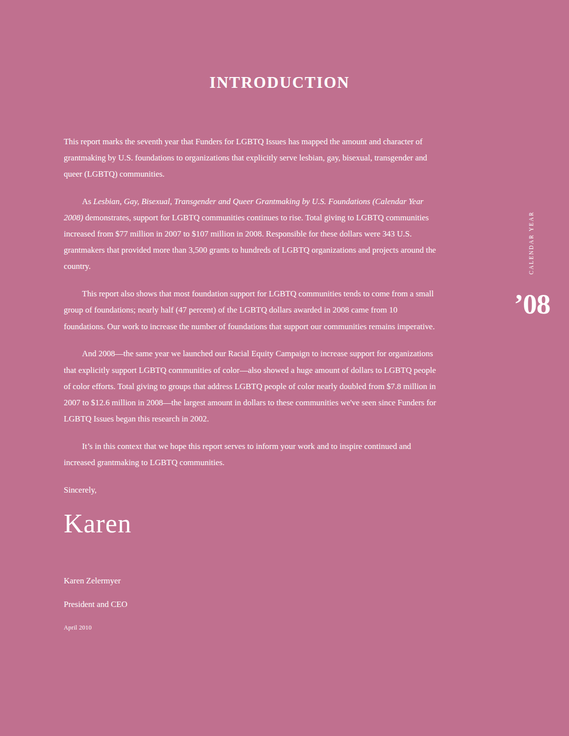Introduction
This report marks the seventh year that Funders for LGBTQ Issues has mapped the amount and character of grantmaking by U.S. foundations to organizations that explicitly serve lesbian, gay, bisexual, transgender and queer (LGBTQ) communities.
As Lesbian, Gay, Bisexual, Transgender and Queer Grantmaking by U.S. Foundations (Calendar Year 2008) demonstrates, support for LGBTQ communities continues to rise. Total giving to LGBTQ communities increased from $77 million in 2007 to $107 million in 2008. Responsible for these dollars were 343 U.S. grantmakers that provided more than 3,500 grants to hundreds of LGBTQ organizations and projects around the country.
This report also shows that most foundation support for LGBTQ communities tends to come from a small group of foundations; nearly half (47 percent) of the LGBTQ dollars awarded in 2008 came from 10 foundations. Our work to increase the number of foundations that support our communities remains imperative.
And 2008—the same year we launched our Racial Equity Campaign to increase support for organizations that explicitly support LGBTQ communities of color—also showed a huge amount of dollars to LGBTQ people of color efforts. Total giving to groups that address LGBTQ people of color nearly doubled from $7.8 million in 2007 to $12.6 million in 2008—the largest amount in dollars to these communities we've seen since Funders for LGBTQ Issues began this research in 2002.
It’s in this context that we hope this report serves to inform your work and to inspire continued and increased grantmaking to LGBTQ communities.
Sincerely,
Karen
Karen Zelermyer
President and CEO
April 2010
Calendar Year
’08